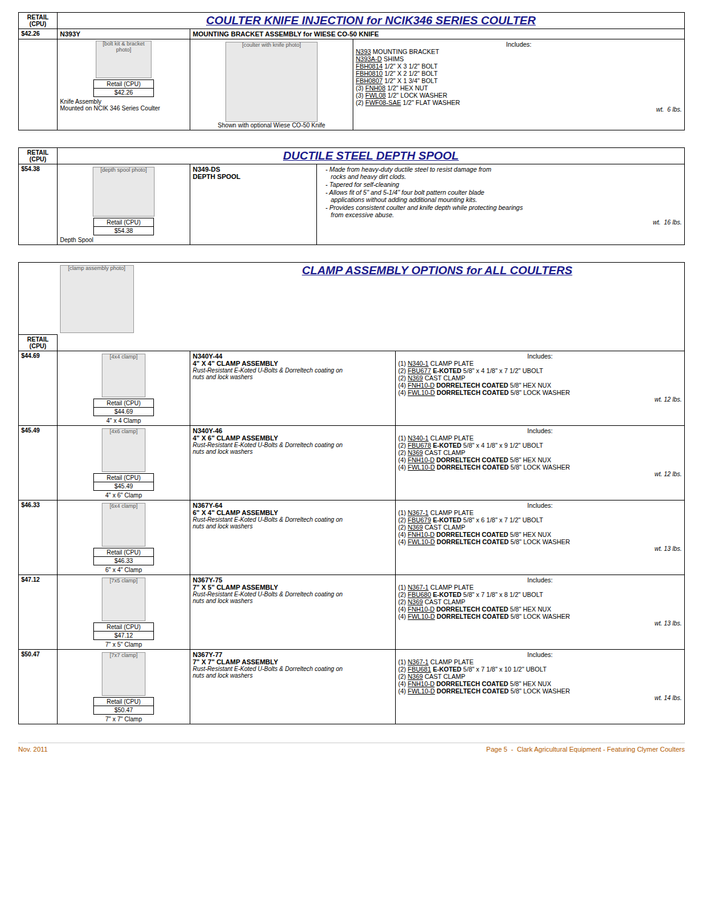| RETAIL (CPU) | COULTER KNIFE INJECTION for NCIK346 SERIES COULTER |
| $42.26 | N393Y | MOUNTING BRACKET ASSEMBLY for WIESE CO-50 KNIFE |
| | [bolt kit & bracket photo] / Retail (CPU) / / $42.26 / Knife Assembly Mounted on NCIK 346 Series Coulter | [coulter with knife photo] Shown with optional Wiese CO-50 Knife | Includes: N393 MOUNTING BRACKET N393A-D SHIMS FBH0814 1/2" X 3 1/2" BOLT FBH0810 1/2" X 2 1/2" BOLT FBH0807 1/2" X 1 3/4" BOLT (3) FNH08 1/2" HEX NUT (3) FWL08 1/2" LOCK WASHER (2) FWF08-SAE 1/2" FLAT WASHER wt. 6 lbs. |
| RETAIL (CPU) | DUCTILE STEEL DEPTH SPOOL |
| $54.38 | [depth spool photo] / Retail (CPU) / / $54.38 / Depth Spool | N349-DS DEPTH SPOOL | Made from heavy-duty ductile steel to resist damage from rocks and heavy dirt clods. Tapered for self-cleaning Allows fit of 5" and 5-1/4" four bolt pattern coulter blade applications without adding additional mounting kits. Provides consistent coulter and knife depth while protecting bearings from excessive abuse. wt. 16 lbs. |
| | [clamp assembly photo] | CLAMP ASSEMBLY OPTIONS for ALL COULTERS |
| RETAIL (CPU) | | | |
| $44.69 | [4x4 clamp] / Retail (CPU) / / $44.69 / 4" x 4 Clamp | N340Y-44 4" X 4" CLAMP ASSEMBLY Rust-Resistant E-Koted U-Bolts & Dorreltech coating on nuts and lock washers | Includes: (1) N340-1 CLAMP PLATE (2) FBU677 E-KOTED 5/8" x 4 1/8" x 7 1/2" UBOLT (2) N369 CAST CLAMP (4) FNH10-D DORRELTECH COATED 5/8" HEX NUX (4) FWL10-D DORRELTECH COATED 5/8" LOCK WASHER wt. 12 lbs. |
| $45.49 | [4x6 clamp] / Retail (CPU) / / $45.49 / 4" x 6" Clamp | N340Y-46 4" X 6" CLAMP ASSEMBLY Rust-Resistant E-Koted U-Bolts & Dorreltech coating on nuts and lock washers | Includes: (1) N340-1 CLAMP PLATE (2) FBU678 E-KOTED 5/8" x 4 1/8" x 9 1/2" UBOLT (2) N369 CAST CLAMP (4) FNH10-D DORRELTECH COATED 5/8" HEX NUX (4) FWL10-D DORRELTECH COATED 5/8" LOCK WASHER wt. 12 lbs. |
| $46.33 | [6x4 clamp] / Retail (CPU) / / $46.33 / 6" x 4" Clamp | N367Y-64 6" X 4" CLAMP ASSEMBLY Rust-Resistant E-Koted U-Bolts & Dorreltech coating on nuts and lock washers | Includes: (1) N367-1 CLAMP PLATE (2) FBU679 E-KOTED 5/8" x 6 1/8" x 7 1/2" UBOLT (2) N369 CAST CLAMP (4) FNH10-D DORRELTECH COATED 5/8" HEX NUX (4) FWL10-D DORRELTECH COATED 5/8" LOCK WASHER wt. 13 lbs. |
| $47.12 | [7x5 clamp] / Retail (CPU) / / $47.12 / 7" x 5" Clamp | N367Y-75 7" X 5" CLAMP ASSEMBLY Rust-Resistant E-Koted U-Bolts & Dorreltech coating on nuts and lock washers | Includes: (1) N367-1 CLAMP PLATE (2) FBU680 E-KOTED 5/8" x 7 1/8" x 8 1/2" UBOLT (2) N369 CAST CLAMP (4) FNH10-D DORRELTECH COATED 5/8" HEX NUX (4) FWL10-D DORRELTECH COATED 5/8" LOCK WASHER wt. 13 lbs. |
| $50.47 | [7x7 clamp] / Retail (CPU) / / $50.47 / 7" x 7" Clamp | N367Y-77 7" X 7" CLAMP ASSEMBLY Rust-Resistant E-Koted U-Bolts & Dorreltech coating on nuts and lock washers | Includes: (1) N367-1 CLAMP PLATE (2) FBU681 E-KOTED 5/8" x 7 1/8" x 10 1/2" UBOLT (2) N369 CAST CLAMP (4) FNH10-D DORRELTECH COATED 5/8" HEX NUX (4) FWL10-D DORRELTECH COATED 5/8" LOCK WASHER wt. 14 lbs. |
Nov. 2011
Page 5 - Clark Agricultural Equipment - Featuring Clymer Coulters